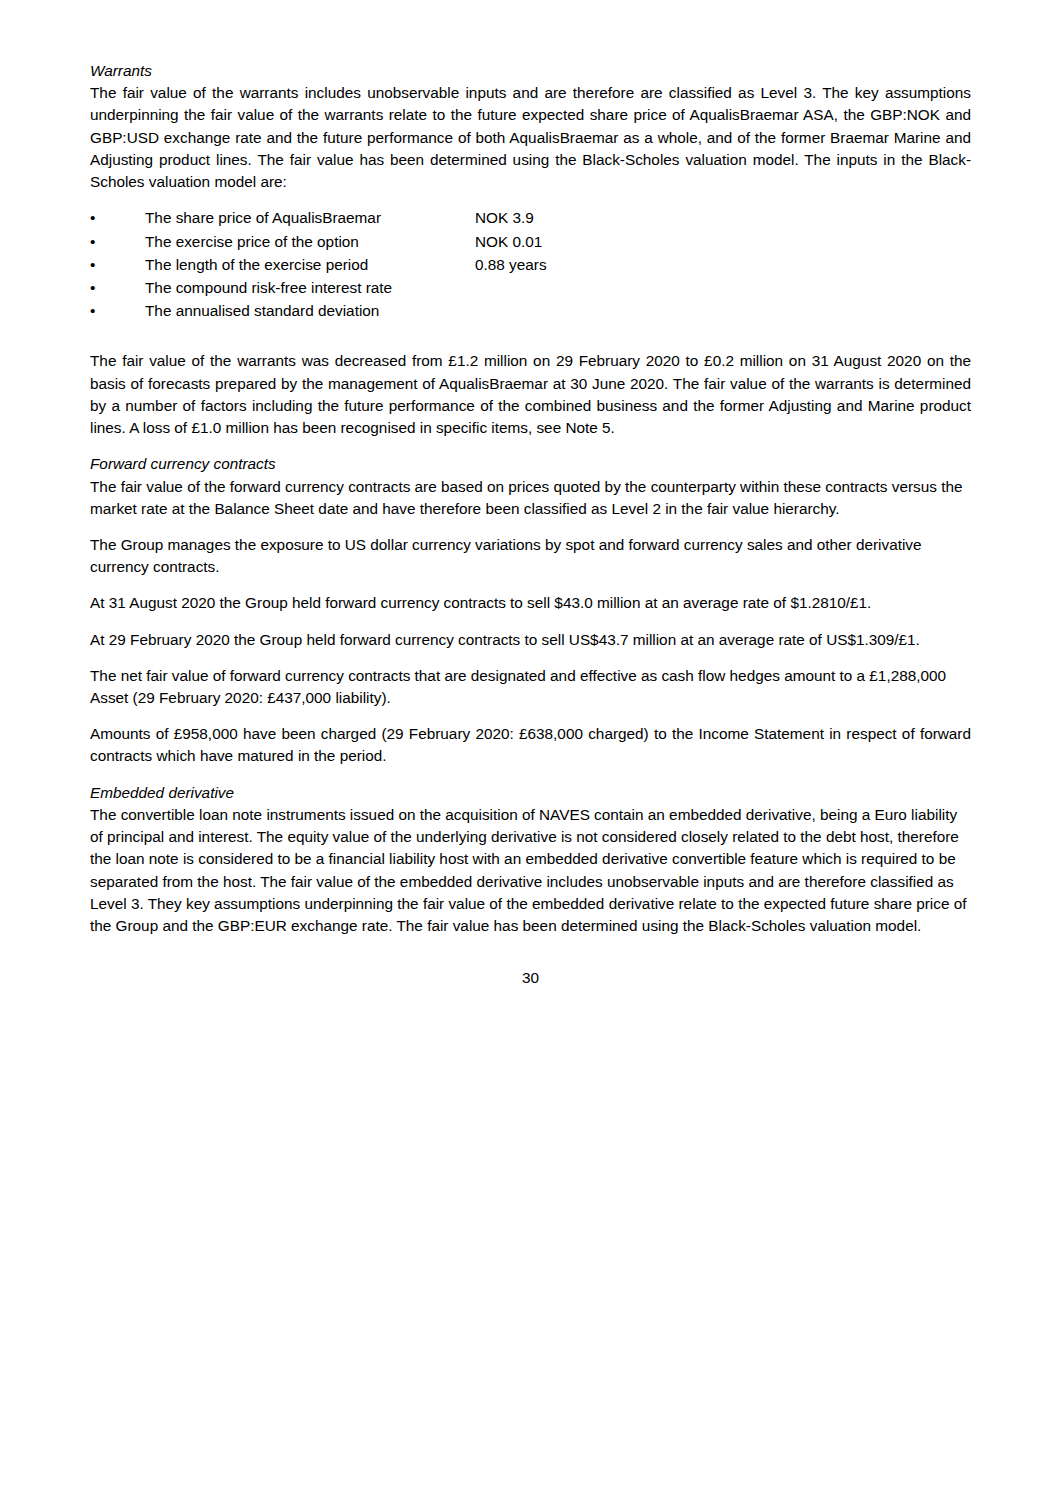Warrants
The fair value of the warrants includes unobservable inputs and are therefore are classified as Level 3. The key assumptions underpinning the fair value of the warrants relate to the future expected share price of AqualisBraemar ASA, the GBP:NOK and GBP:USD exchange rate and the future performance of both AqualisBraemar as a whole, and of the former Braemar Marine and Adjusting product lines. The fair value has been determined using the Black-Scholes valuation model. The inputs in the Black-Scholes valuation model are:
•The share price of AqualisBraemar NOK 3.9
•The exercise price of the option NOK 0.01
•The length of the exercise period 0.88 years
•The compound risk-free interest rate
•The annualised standard deviation
The fair value of the warrants was decreased from £1.2 million on 29 February 2020 to £0.2 million on 31 August 2020 on the basis of forecasts prepared by the management of AqualisBraemar at 30 June 2020. The fair value of the warrants is determined by a number of factors including the future performance of the combined business and the former Adjusting and Marine product lines. A loss of £1.0 million has been recognised in specific items, see Note 5.
Forward currency contracts
The fair value of the forward currency contracts are based on prices quoted by the counterparty within these contracts versus the market rate at the Balance Sheet date and have therefore been classified as Level 2 in the fair value hierarchy.
The Group manages the exposure to US dollar currency variations by spot and forward currency sales and other derivative currency contracts.
At 31 August 2020 the Group held forward currency contracts to sell $43.0 million at an average rate of $1.2810/£1.
At 29 February 2020 the Group held forward currency contracts to sell US$43.7 million at an average rate of US$1.309/£1.
The net fair value of forward currency contracts that are designated and effective as cash flow hedges amount to a £1,288,000 Asset (29 February 2020: £437,000 liability).
Amounts of £958,000 have been charged (29 February 2020: £638,000 charged) to the Income Statement in respect of forward contracts which have matured in the period.
Embedded derivative
The convertible loan note instruments issued on the acquisition of NAVES contain an embedded derivative, being a Euro liability of principal and interest. The equity value of the underlying derivative is not considered closely related to the debt host, therefore the loan note is considered to be a financial liability host with an embedded derivative convertible feature which is required to be separated from the host. The fair value of the embedded derivative includes unobservable inputs and are therefore classified as Level 3. They key assumptions underpinning the fair value of the embedded derivative relate to the expected future share price of the Group and the GBP:EUR exchange rate. The fair value has been determined using the Black-Scholes valuation model.
30